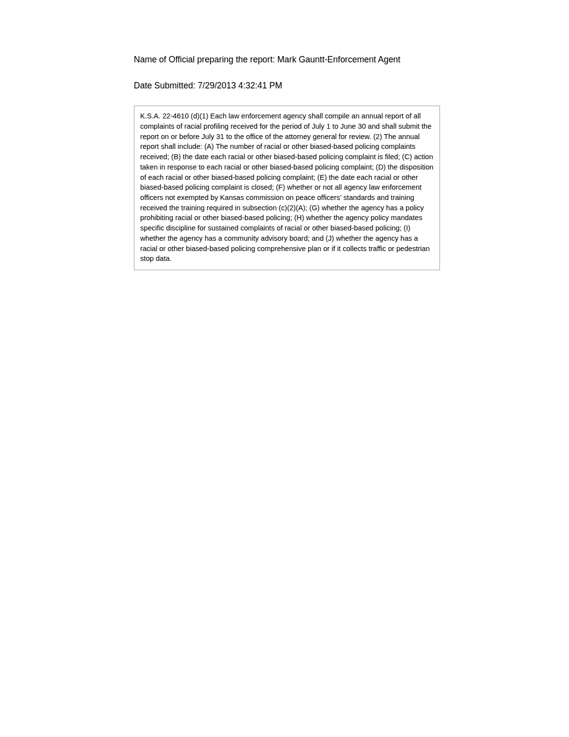Name of Official preparing the report: Mark Gauntt-Enforcement Agent
Date Submitted: 7/29/2013 4:32:41 PM
K.S.A. 22-4610 (d)(1) Each law enforcement agency shall compile an annual report of all complaints of racial profiling received for the period of July 1 to June 30 and shall submit the report on or before July 31 to the office of the attorney general for review. (2) The annual report shall include: (A) The number of racial or other biased-based policing complaints received; (B) the date each racial or other biased-based policing complaint is filed; (C) action taken in response to each racial or other biased-based policing complaint; (D) the disposition of each racial or other biased-based policing complaint; (E) the date each racial or other biased-based policing complaint is closed; (F) whether or not all agency law enforcement officers not exempted by Kansas commission on peace officers’ standards and training received the training required in subsection (c)(2)(A); (G) whether the agency has a policy prohibiting racial or other biased-based policing; (H) whether the agency policy mandates specific discipline for sustained complaints of racial or other biased-based policing; (I) whether the agency has a community advisory board; and (J) whether the agency has a racial or other biased-based policing comprehensive plan or if it collects traffic or pedestrian stop data.